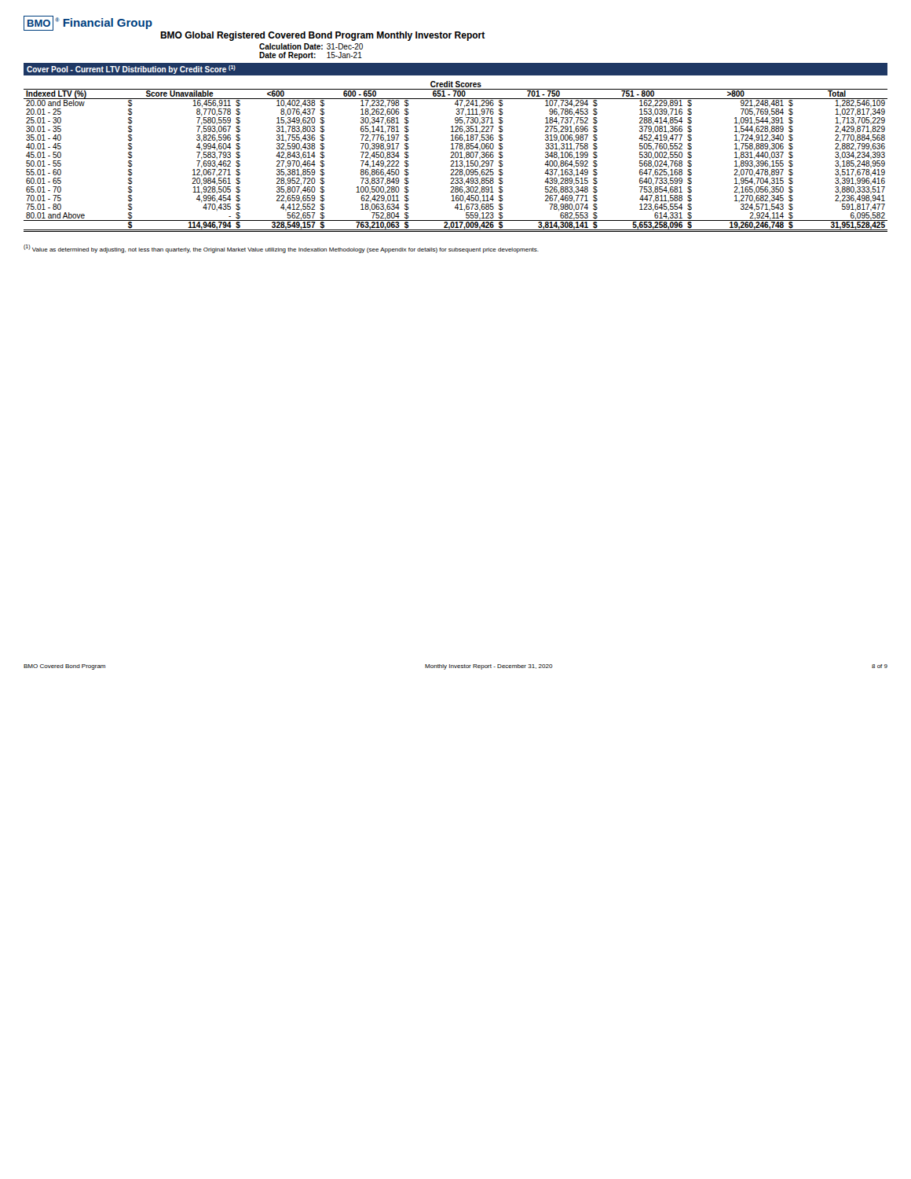BMO® Financial Group
BMO Global Registered Covered Bond Program Monthly Investor Report
| Calculation Date: | 31-Dec-20 |
| Date of Report: | 15-Jan-21 |
Cover Pool - Current LTV Distribution by Credit Score (1)
| | Credit Scores | |
| --- | --- | --- |
| Indexed LTV (%) | Score Unavailable | <600 | 600 - 650 | 651 - 700 | 701 - 750 | 751 - 800 | >800 | Total |
| 20.00 and Below | $ | 16,456,911 | $ | 10,402,438 | $ | 17,232,798 | $ | 47,241,296 | $ | 107,734,294 | $ | 162,229,891 | $ | 921,248,481 | $ | 1,282,546,109 |
| 20.01 - 25 | $ | 8,770,578 | $ | 8,076,437 | $ | 18,262,606 | $ | 37,111,976 | $ | 96,786,453 | $ | 153,039,716 | $ | 705,769,584 | $ | 1,027,817,349 |
| 25.01 - 30 | $ | 7,580,559 | $ | 15,349,620 | $ | 30,347,681 | $ | 95,730,371 | $ | 184,737,752 | $ | 288,414,854 | $ | 1,091,544,391 | $ | 1,713,705,229 |
| 30.01 - 35 | $ | 7,593,067 | $ | 31,783,803 | $ | 65,141,781 | $ | 126,351,227 | $ | 275,291,696 | $ | 379,081,366 | $ | 1,544,628,889 | $ | 2,429,871,829 |
| 35.01 - 40 | $ | 3,826,596 | $ | 31,755,436 | $ | 72,776,197 | $ | 166,187,536 | $ | 319,006,987 | $ | 452,419,477 | $ | 1,724,912,340 | $ | 2,770,884,568 |
| 40.01 - 45 | $ | 4,994,604 | $ | 32,590,438 | $ | 70,398,917 | $ | 178,854,060 | $ | 331,311,758 | $ | 505,760,552 | $ | 1,758,889,306 | $ | 2,882,799,636 |
| 45.01 - 50 | $ | 7,583,793 | $ | 42,843,614 | $ | 72,450,834 | $ | 201,807,366 | $ | 348,106,199 | $ | 530,002,550 | $ | 1,831,440,037 | $ | 3,034,234,393 |
| 50.01 - 55 | $ | 7,693,462 | $ | 27,970,464 | $ | 74,149,222 | $ | 213,150,297 | $ | 400,864,592 | $ | 568,024,768 | $ | 1,893,396,155 | $ | 3,185,248,959 |
| 55.01 - 60 | $ | 12,067,271 | $ | 35,381,859 | $ | 86,866,450 | $ | 228,095,625 | $ | 437,163,149 | $ | 647,625,168 | $ | 2,070,478,897 | $ | 3,517,678,419 |
| 60.01 - 65 | $ | 20,984,561 | $ | 28,952,720 | $ | 73,837,849 | $ | 233,493,858 | $ | 439,289,515 | $ | 640,733,599 | $ | 1,954,704,315 | $ | 3,391,996,416 |
| 65.01 - 70 | $ | 11,928,505 | $ | 35,807,460 | $ | 100,500,280 | $ | 286,302,891 | $ | 526,883,348 | $ | 753,854,681 | $ | 2,165,056,350 | $ | 3,880,333,517 |
| 70.01 - 75 | $ | 4,996,454 | $ | 22,659,659 | $ | 62,429,011 | $ | 160,450,114 | $ | 267,469,771 | $ | 447,811,588 | $ | 1,270,682,345 | $ | 2,236,498,941 |
| 75.01 - 80 | $ | 470,435 | $ | 4,412,552 | $ | 18,063,634 | $ | 41,673,685 | $ | 78,980,074 | $ | 123,645,554 | $ | 324,571,543 | $ | 591,817,477 |
| 80.01 and Above | $ | - | $ | 562,657 | $ | 752,804 | $ | 559,123 | $ | 682,553 | $ | 614,331 | $ | 2,924,114 | $ | 6,095,582 |
| | $ | 114,946,794 | $ | 328,549,157 | $ | 763,210,063 | $ | 2,017,009,426 | $ | 3,814,308,141 | $ | 5,653,258,096 | $ | 19,260,246,748 | $ | 31,951,528,425 |
(1) Value as determined by adjusting, not less than quarterly, the Original Market Value utilizing the Indexation Methodology (see Appendix for details) for subsequent price developments.
BMO Covered Bond Program
Monthly Investor Report - December 31, 2020
8 of 9